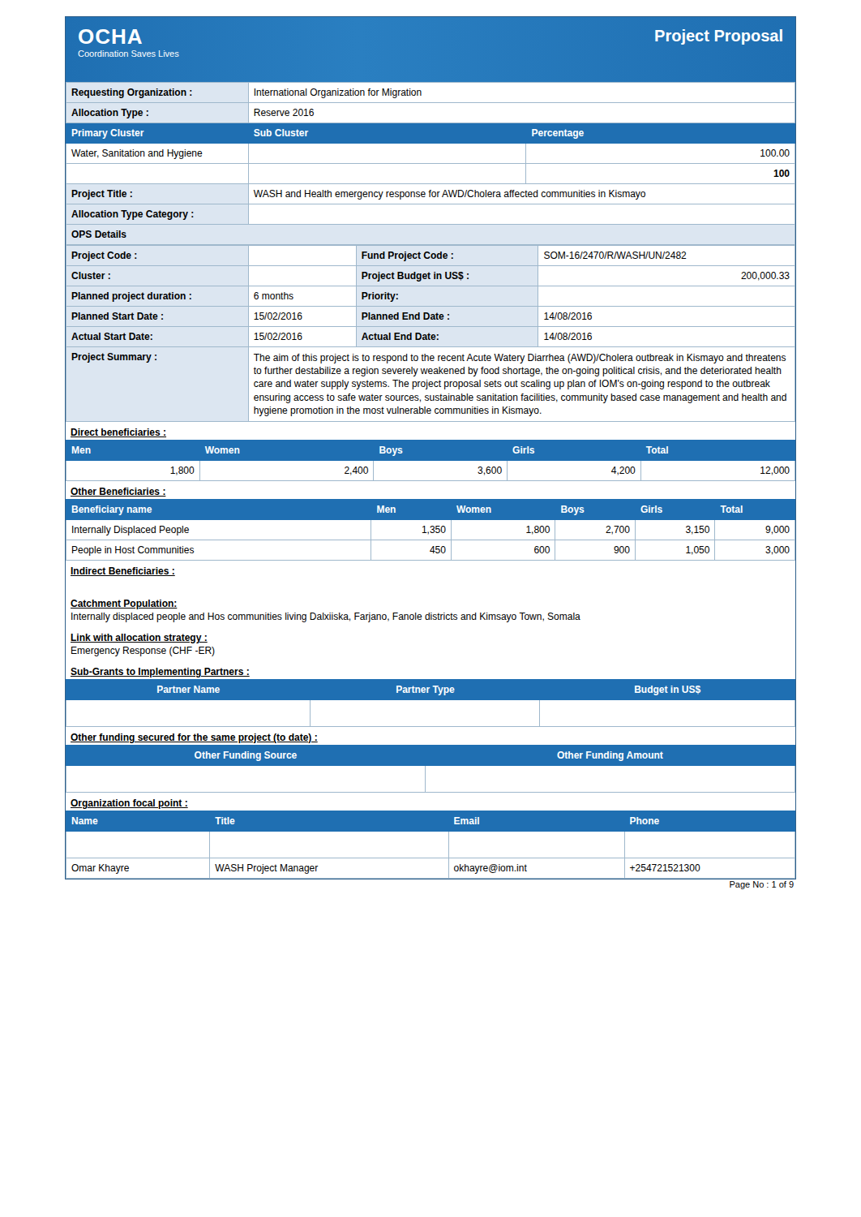OCHA
Coordination Saves Lives
Project Proposal
| Requesting Organization : | International Organization for Migration |
| Allocation Type : | Reserve 2016 |
| Primary Cluster | Sub Cluster | Percentage |
| Water, Sanitation and Hygiene | | 100.00 |
| | | 100 |
| Project Title : | WASH and Health emergency response for AWD/Cholera affected communities in Kismayo |
| Allocation Type Category : | |
OPS Details
| Project Code : | | Fund Project Code : | SOM-16/2470/R/WASH/UN/2482 |
| Cluster : | | Project Budget in US$ : | 200,000.33 |
| Planned project duration : | 6 months | Priority: | |
| Planned Start Date : | 15/02/2016 | Planned End Date : | 14/08/2016 |
| Actual Start Date: | 15/02/2016 | Actual End Date: | 14/08/2016 |
| Project Summary : | The aim of this project is to respond to the recent Acute Watery Diarrhea (AWD)/Cholera outbreak in Kismayo and threatens to further destabilize a region severely weakened by food shortage, the on-going political crisis, and the deteriorated health care and water supply systems. The project proposal sets out scaling up plan of IOM's on-going respond to the outbreak ensuring access to safe water sources, sustainable sanitation facilities, community based case management and health and hygiene promotion in the most vulnerable communities in Kismayo. |
Direct beneficiaries :
| Men | Women | Boys | Girls | Total |
| --- | --- | --- | --- | --- |
| 1,800 | 2,400 | 3,600 | 4,200 | 12,000 |
Other Beneficiaries :
| Beneficiary name | Men | Women | Boys | Girls | Total |
| --- | --- | --- | --- | --- | --- |
| Internally Displaced People | 1,350 | 1,800 | 2,700 | 3,150 | 9,000 |
| People in Host Communities | 450 | 600 | 900 | 1,050 | 3,000 |
Indirect Beneficiaries :
Catchment Population:
Internally displaced people and Hos communities living Dalxiiska, Farjano, Fanole districts and Kimsayo Town, Somala
Link with allocation strategy :
Emergency Response (CHF -ER)
Sub-Grants to Implementing Partners :
| Partner Name | Partner Type | Budget in US$ |
| --- | --- | --- |
Other funding secured for the same project (to date) :
| Other Funding Source | Other Funding Amount |
| --- | --- |
Organization focal point :
| Name | Title | Email | Phone |
| --- | --- | --- | --- |
| Omar Khayre | WASH Project Manager | okhayre@iom.int | +254721521300 |
Page No : 1 of 9